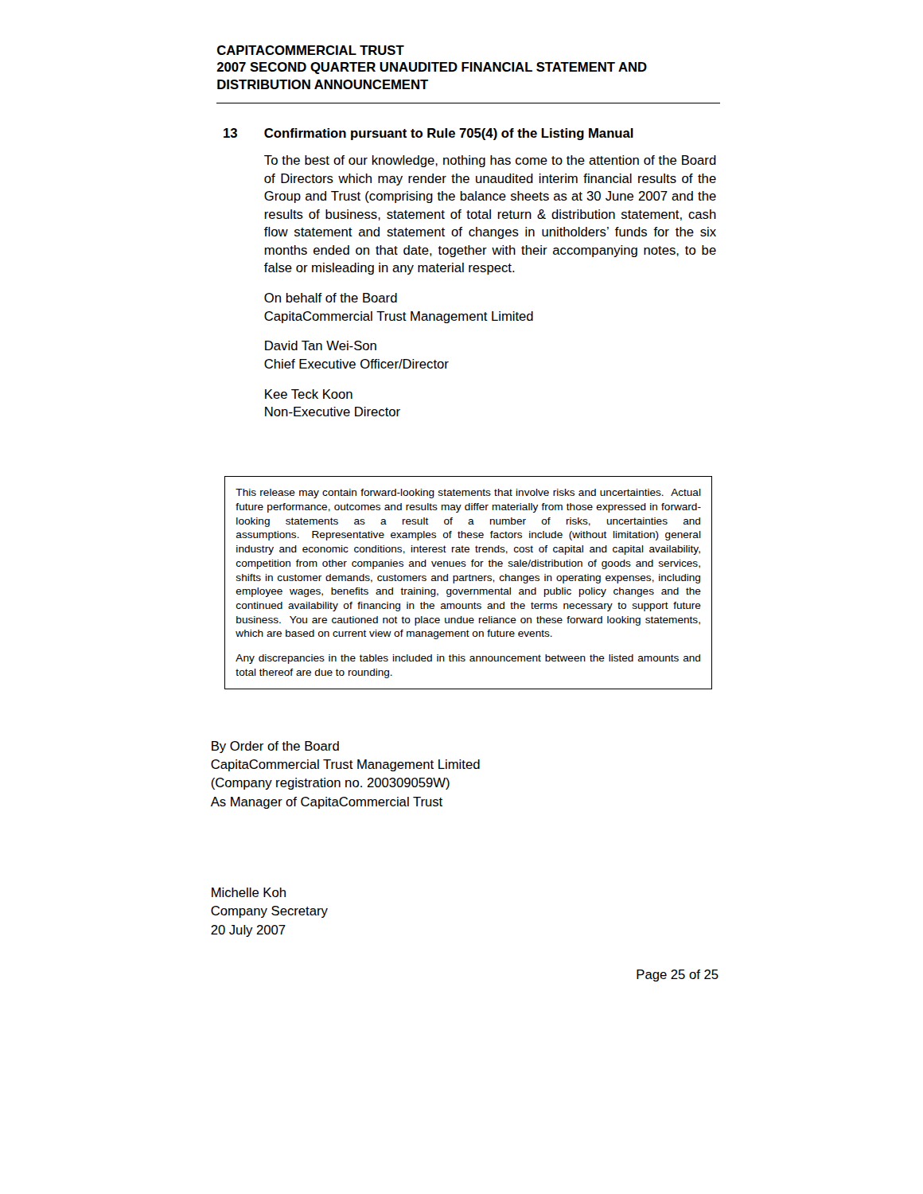CAPITACOMMERCIAL TRUST
2007 SECOND QUARTER UNAUDITED FINANCIAL STATEMENT AND
DISTRIBUTION ANNOUNCEMENT
13
Confirmation pursuant to Rule 705(4) of the Listing Manual
To the best of our knowledge, nothing has come to the attention of the Board of Directors which may render the unaudited interim financial results of the Group and Trust (comprising the balance sheets as at 30 June 2007 and the results of business, statement of total return & distribution statement, cash flow statement and statement of changes in unitholders’ funds for the six months ended on that date, together with their accompanying notes, to be false or misleading in any material respect.
On behalf of the Board
CapitaCommercial Trust Management Limited
David Tan Wei-Son
Chief Executive Officer/Director
Kee Teck Koon
Non-Executive Director
This release may contain forward-looking statements that involve risks and uncertainties. Actual future performance, outcomes and results may differ materially from those expressed in forward-looking statements as a result of a number of risks, uncertainties and assumptions. Representative examples of these factors include (without limitation) general industry and economic conditions, interest rate trends, cost of capital and capital availability, competition from other companies and venues for the sale/distribution of goods and services, shifts in customer demands, customers and partners, changes in operating expenses, including employee wages, benefits and training, governmental and public policy changes and the continued availability of financing in the amounts and the terms necessary to support future business. You are cautioned not to place undue reliance on these forward looking statements, which are based on current view of management on future events.
Any discrepancies in the tables included in this announcement between the listed amounts and total thereof are due to rounding.
By Order of the Board
CapitaCommercial Trust Management Limited
(Company registration no. 200309059W)
As Manager of CapitaCommercial Trust
Michelle Koh
Company Secretary
20 July 2007
Page 25 of 25